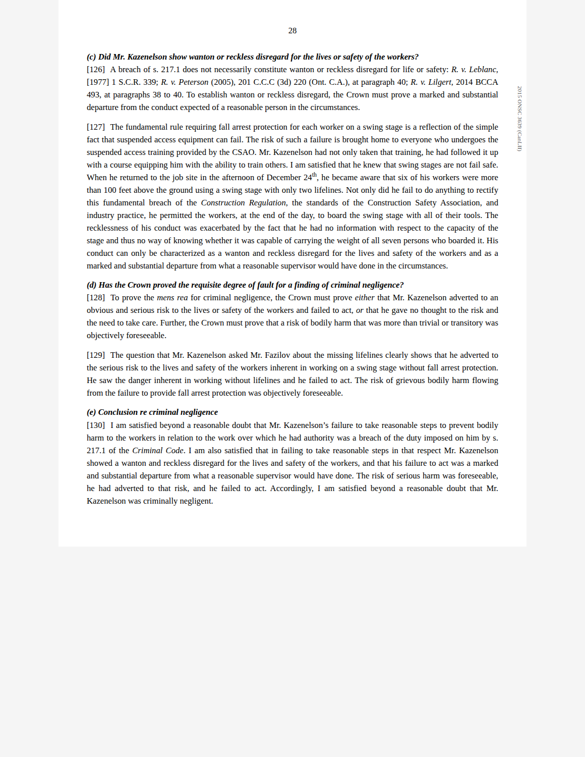28
2015 ONSC 3639 (CanLII)
(c) Did Mr. Kazenelson show wanton or reckless disregard for the lives or safety of the workers?
[126] A breach of s. 217.1 does not necessarily constitute wanton or reckless disregard for life or safety: R. v. Leblanc, [1977] 1 S.C.R. 339; R. v. Peterson (2005), 201 C.C.C (3d) 220 (Ont. C.A.), at paragraph 40; R. v. Lilgert, 2014 BCCA 493, at paragraphs 38 to 40. To establish wanton or reckless disregard, the Crown must prove a marked and substantial departure from the conduct expected of a reasonable person in the circumstances.
[127] The fundamental rule requiring fall arrest protection for each worker on a swing stage is a reflection of the simple fact that suspended access equipment can fail. The risk of such a failure is brought home to everyone who undergoes the suspended access training provided by the CSAO. Mr. Kazenelson had not only taken that training, he had followed it up with a course equipping him with the ability to train others. I am satisfied that he knew that swing stages are not fail safe. When he returned to the job site in the afternoon of December 24th, he became aware that six of his workers were more than 100 feet above the ground using a swing stage with only two lifelines. Not only did he fail to do anything to rectify this fundamental breach of the Construction Regulation, the standards of the Construction Safety Association, and industry practice, he permitted the workers, at the end of the day, to board the swing stage with all of their tools. The recklessness of his conduct was exacerbated by the fact that he had no information with respect to the capacity of the stage and thus no way of knowing whether it was capable of carrying the weight of all seven persons who boarded it. His conduct can only be characterized as a wanton and reckless disregard for the lives and safety of the workers and as a marked and substantial departure from what a reasonable supervisor would have done in the circumstances.
(d) Has the Crown proved the requisite degree of fault for a finding of criminal negligence?
[128] To prove the mens rea for criminal negligence, the Crown must prove either that Mr. Kazenelson adverted to an obvious and serious risk to the lives or safety of the workers and failed to act, or that he gave no thought to the risk and the need to take care. Further, the Crown must prove that a risk of bodily harm that was more than trivial or transitory was objectively foreseeable.
[129] The question that Mr. Kazenelson asked Mr. Fazilov about the missing lifelines clearly shows that he adverted to the serious risk to the lives and safety of the workers inherent in working on a swing stage without fall arrest protection. He saw the danger inherent in working without lifelines and he failed to act. The risk of grievous bodily harm flowing from the failure to provide fall arrest protection was objectively foreseeable.
(e) Conclusion re criminal negligence
[130] I am satisfied beyond a reasonable doubt that Mr. Kazenelson’s failure to take reasonable steps to prevent bodily harm to the workers in relation to the work over which he had authority was a breach of the duty imposed on him by s. 217.1 of the Criminal Code. I am also satisfied that in failing to take reasonable steps in that respect Mr. Kazenelson showed a wanton and reckless disregard for the lives and safety of the workers, and that his failure to act was a marked and substantial departure from what a reasonable supervisor would have done. The risk of serious harm was foreseeable, he had adverted to that risk, and he failed to act. Accordingly, I am satisfied beyond a reasonable doubt that Mr. Kazenelson was criminally negligent.